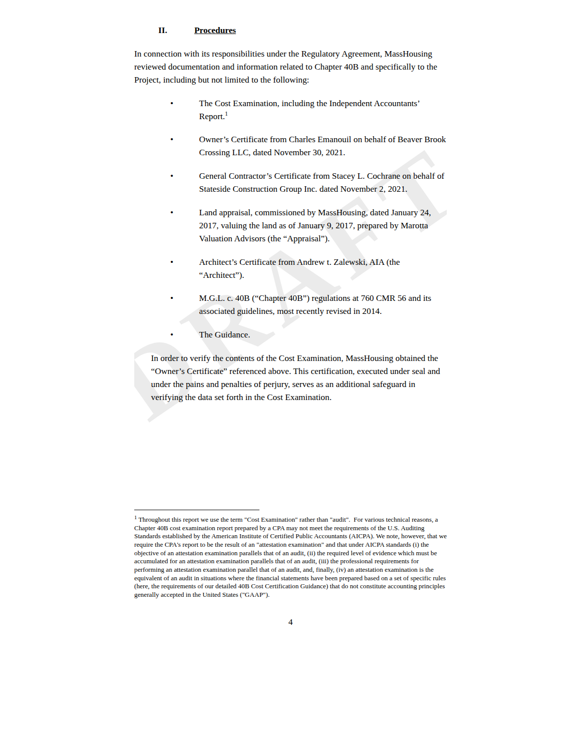DRAFT
II. Procedures
In connection with its responsibilities under the Regulatory Agreement, MassHousing reviewed documentation and information related to Chapter 40B and specifically to the Project, including but not limited to the following:
The Cost Examination, including the Independent Accountants’ Report.1
Owner’s Certificate from Charles Emanouil on behalf of Beaver Brook Crossing LLC, dated November 30, 2021.
General Contractor’s Certificate from Stacey L. Cochrane on behalf of Stateside Construction Group Inc. dated November 2, 2021.
Land appraisal, commissioned by MassHousing, dated January 24, 2017, valuing the land as of January 9, 2017, prepared by Marotta Valuation Advisors (the “Appraisal”).
Architect’s Certificate from Andrew t. Zalewski, AIA (the “Architect”).
M.G.L. c. 40B (“Chapter 40B”) regulations at 760 CMR 56 and its associated guidelines, most recently revised in 2014.
The Guidance.
In order to verify the contents of the Cost Examination, MassHousing obtained the “Owner’s Certificate” referenced above. This certification, executed under seal and under the pains and penalties of perjury, serves as an additional safeguard in verifying the data set forth in the Cost Examination.
1 Throughout this report we use the term "Cost Examination" rather than "audit". For various technical reasons, a Chapter 40B cost examination report prepared by a CPA may not meet the requirements of the U.S. Auditing Standards established by the American Institute of Certified Public Accountants (AICPA). We note, however, that we require the CPA's report to be the result of an "attestation examination" and that under AICPA standards (i) the objective of an attestation examination parallels that of an audit, (ii) the required level of evidence which must be accumulated for an attestation examination parallels that of an audit, (iii) the professional requirements for performing an attestation examination parallel that of an audit, and, finally, (iv) an attestation examination is the equivalent of an audit in situations where the financial statements have been prepared based on a set of specific rules (here, the requirements of our detailed 40B Cost Certification Guidance) that do not constitute accounting principles generally accepted in the United States ("GAAP").
4